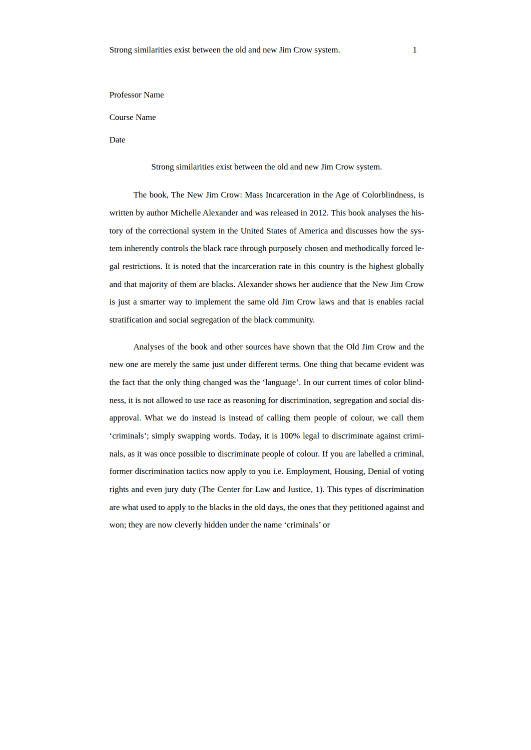Strong similarities exist between the old and new Jim Crow system. 1
Professor Name
Course Name
Date
Strong similarities exist between the old and new Jim Crow system.
The book, The New Jim Crow: Mass Incarceration in the Age of Colorblindness, is written by author Michelle Alexander and was released in 2012. This book analyses the history of the correctional system in the United States of America and discusses how the system inherently controls the black race through purposely chosen and methodically forced legal restrictions. It is noted that the incarceration rate in this country is the highest globally and that majority of them are blacks. Alexander shows her audience that the New Jim Crow is just a smarter way to implement the same old Jim Crow laws and that is enables racial stratification and social segregation of the black community.
Analyses of the book and other sources have shown that the Old Jim Crow and the new one are merely the same just under different terms. One thing that became evident was the fact that the only thing changed was the ‘language’. In our current times of color blindness, it is not allowed to use race as reasoning for discrimination, segregation and social disapproval. What we do instead is instead of calling them people of colour, we call them ‘criminals’; simply swapping words. Today, it is 100% legal to discriminate against criminals, as it was once possible to discriminate people of colour. If you are labelled a criminal, former discrimination tactics now apply to you i.e. Employment, Housing, Denial of voting rights and even jury duty (The Center for Law and Justice, 1). This types of discrimination are what used to apply to the blacks in the old days, the ones that they petitioned against and won; they are now cleverly hidden under the name ‘criminals’ or